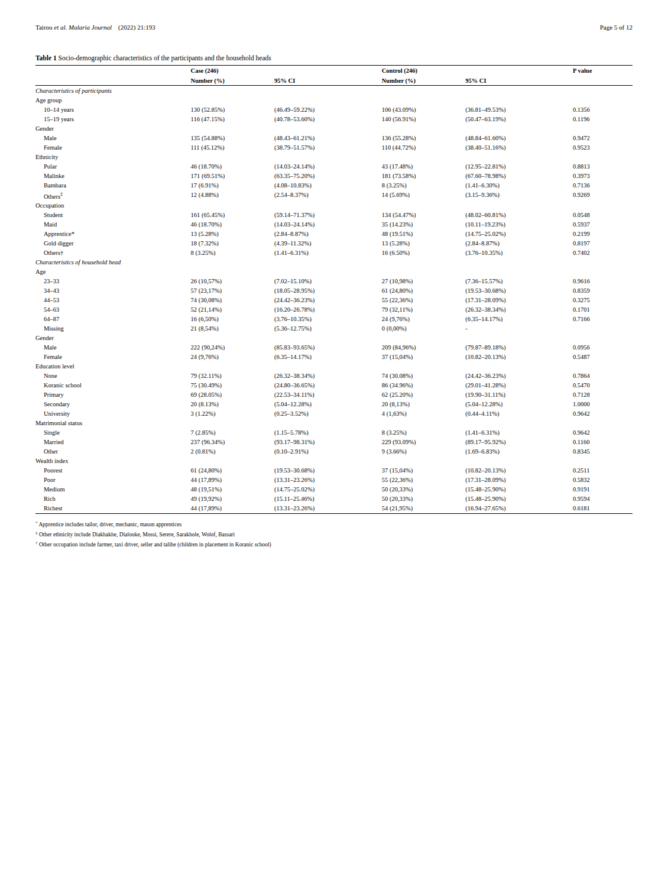Tairou et al. Malaria Journal (2022) 21:193
Page 5 of 12
Table 1 Socio-demographic characteristics of the participants and the household heads
| | Case (246) | Control (246) | P value |
| --- | --- | --- | --- |
| | Number (%) | 95% CI | Number (%) | 95% CI | |
| Characteristics of participants |
| Age group | | | | | |
| 10–14 years | 130 (52.85%) | (46.49–59.22%) | 106 (43.09%) | (36.81–49.53%) | 0.1356 |
| 15–19 years | 116 (47.15%) | (40.78–53.60%) | 140 (56.91%) | (50.47–63.19%) | 0.1196 |
| Gender | | | | | |
| Male | 135 (54.88%) | (48.43–61.21%) | 136 (55.28%) | (48.84–61.60%) | 0.9472 |
| Female | 111 (45.12%) | (38.79–51.57%) | 110 (44.72%) | (38.40–51.16%) | 0.9523 |
| Ethnicity | | | | | |
| Pular | 46 (18.70%) | (14.03–24.14%) | 43 (17.48%) | (12.95–22.81%) | 0.8813 |
| Malinke | 171 (69.51%) | (63.35–75.20%) | 181 (73.58%) | (67.60–78.98%) | 0.3973 |
| Bambara | 17 (6.91%) | (4.08–10.83%) | 8 (3.25%) | (1.41–6.30%) | 0.7136 |
| Others ‡ | 12 (4.88%) | (2.54–8.37%) | 14 (5.69%) | (3.15–9.36%) | 0.9269 |
| Occupation | | | | | |
| Student | 161 (65.45%) | (59.14–71.37%) | 134 (54.47%) | (48.02–60.81%) | 0.0548 |
| Maid | 46 (18.70%) | (14.03–24.14%) | 35 (14.23%) | (10.11–19.23%) | 0.5937 |
| Apprentice* | 13 (5.28%) | (2.84–8.87%) | 48 (19.51%) | (14.75–25.02%) | 0.2199 |
| Gold digger | 18 (7.32%) | (4.39–11.32%) | 13 (5.28%) | (2.84–8.87%) | 0.8197 |
| Others† | 8 (3.25%) | (1.41–6.31%) | 16 (6.50%) | (3.76–10.35%) | 0.7402 |
| Characteristics of household head |
| Age | | | | | |
| 23–33 | 26 (10,57%) | (7.02–15.10%) | 27 (10,98%) | (7.36–15.57%) | 0.9616 |
| 34–43 | 57 (23,17%) | (18.05–28.95%) | 61 (24,80%) | (19.53–30.68%) | 0.8359 |
| 44–53 | 74 (30,08%) | (24.42–36.23%) | 55 (22,36%) | (17.31–28.09%) | 0.3275 |
| 54–63 | 52 (21,14%) | (16.20–26.78%) | 79 (32,11%) | (26.32–38.34%) | 0.1701 |
| 64–87 | 16 (6,50%) | (3.76–10.35%) | 24 (9,76%) | (6.35–14.17%) | 0.7166 |
| Missing | 21 (8,54%) | (5.36–12.75%) | 0 (0,00%) | - | |
| Gender | | | | | |
| Male | 222 (90,24%) | (85.83–93.65%) | 209 (84,96%) | (79.87–89.18%) | 0.0956 |
| Female | 24 (9,76%) | (6.35–14.17%) | 37 (15,04%) | (10.82–20.13%) | 0.5487 |
| Education level | | | | | |
| None | 79 (32.11%) | (26.32–38.34%) | 74 (30.08%) | (24.42–36.23%) | 0.7864 |
| Koranic school | 75 (30.49%) | (24.80–36.65%) | 86 (34.96%) | (29.01–41.28%) | 0.5470 |
| Primary | 69 (28.05%) | (22.53–34.11%) | 62 (25.20%) | (19.90–31.11%) | 0.7128 |
| Secondary | 20 (8.13%) | (5.04–12.28%) | 20 (8,13%) | (5.04–12.28%) | 1.0000 |
| University | 3 (1.22%) | (0.25–3.52%) | 4 (1,63%) | (0.44–4.11%) | 0.9642 |
| Matrimonial status | | | | | |
| Single | 7 (2.85%) | (1.15–5.78%) | 8 (3.25%) | (1.41–6.31%) | 0.9642 |
| Married | 237 (96.34%) | (93.17–98.31%) | 229 (93.09%) | (89.17–95.92%) | 0.1160 |
| Other | 2 (0.81%) | (0.10–2.91%) | 9 (3.66%) | (1.69–6.83%) | 0.8345 |
| Wealth index | | | | | |
| Poorest | 61 (24,80%) | (19.53–30.68%) | 37 (15,04%) | (10.82–20.13%) | 0.2511 |
| Poor | 44 (17,89%) | (13.31–23.26%) | 55 (22,36%) | (17.31–28.09%) | 0.5832 |
| Medium | 48 (19,51%) | (14.75–25.02%) | 50 (20,33%) | (15.48–25.90%) | 0.9191 |
| Rich | 49 (19,92%) | (15.11–25.46%) | 50 (20,33%) | (15.48–25.90%) | 0.9594 |
| Richest | 44 (17,89%) | (13.31–23.26%) | 54 (21,95%) | (16.94–27.65%) | 0.6181 |
* Apprentice includes tailor, driver, mechanic, mason apprentices
‡ Other ethnicity include Diakhakhe, Dialouke, Mossi, Serere, Sarakhole, Wolof, Bassari
† Other occupation include farmer, taxi driver, seller and talibe (children in placement in Koranic school)